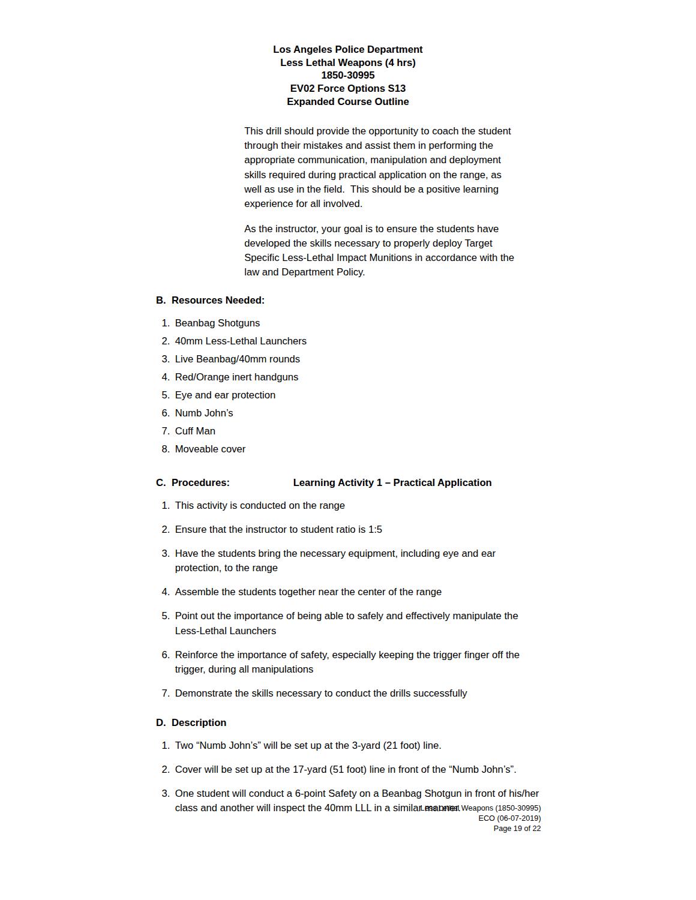Los Angeles Police Department
Less Lethal Weapons (4 hrs)
1850-30995
EV02 Force Options S13
Expanded Course Outline
This drill should provide the opportunity to coach the student through their mistakes and assist them in performing the appropriate communication, manipulation and deployment skills required during practical application on the range, as well as use in the field. This should be a positive learning experience for all involved.
As the instructor, your goal is to ensure the students have developed the skills necessary to properly deploy Target Specific Less-Lethal Impact Munitions in accordance with the law and Department Policy.
B. Resources Needed:
1. Beanbag Shotguns
2. 40mm Less-Lethal Launchers
3. Live Beanbag/40mm rounds
4. Red/Orange inert handguns
5. Eye and ear protection
6. Numb John’s
7. Cuff Man
8. Moveable cover
C. Procedures: Learning Activity 1 – Practical Application
1. This activity is conducted on the range
2. Ensure that the instructor to student ratio is 1:5
3. Have the students bring the necessary equipment, including eye and ear protection, to the range
4. Assemble the students together near the center of the range
5. Point out the importance of being able to safely and effectively manipulate the Less-Lethal Launchers
6. Reinforce the importance of safety, especially keeping the trigger finger off the trigger, during all manipulations
7. Demonstrate the skills necessary to conduct the drills successfully
D. Description
1. Two “Numb John’s” will be set up at the 3-yard (21 foot) line.
2. Cover will be set up at the 17-yard (51 foot) line in front of the “Numb John’s”.
3. One student will conduct a 6-point Safety on a Beanbag Shotgun in front of his/her class and another will inspect the 40mm LLL in a similar manner.
Less Lethal Weapons (1850-30995)
ECO (06-07-2019)
Page 19 of 22